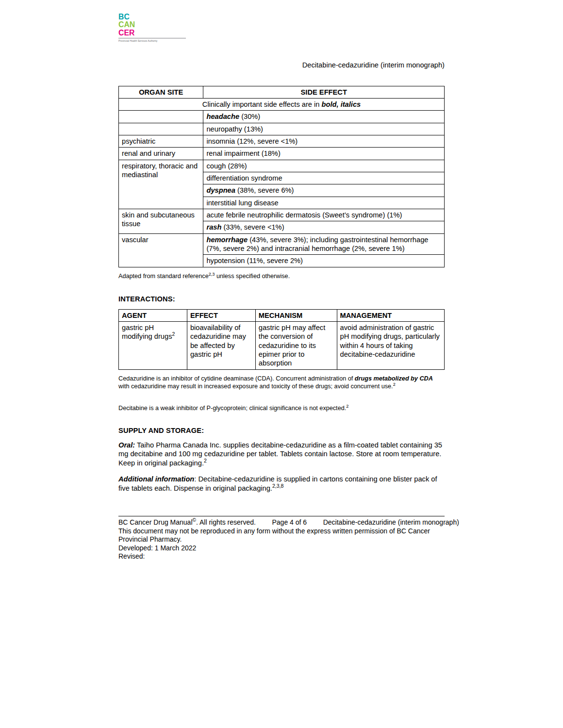BC CAN CER Provincial Health Services Authority
Decitabine-cedazuridine (interim monograph)
| ORGAN SITE | SIDE EFFECT |
| --- | --- |
| Clinically important side effects are in bold, italics |
| | headache (30%) |
| | neuropathy (13%) |
| psychiatric | insomnia (12%, severe <1%) |
| renal and urinary | renal impairment (18%) |
| respiratory, thoracic and mediastinal | cough (28%) |
| differentiation syndrome |
| dyspnea (38%, severe 6%) |
| interstitial lung disease |
| skin and subcutaneous tissue | acute febrile neutrophilic dermatosis (Sweet’s syndrome) (1%) |
| rash (33%, severe <1%) |
| vascular | hemorrhage (43%, severe 3%); including gastrointestinal hemorrhage (7%, severe 2%) and intracranial hemorrhage (2%, severe 1%) |
| hypotension (11%, severe 2%) |
Adapted from standard reference2,3 unless specified otherwise.
INTERACTIONS:
| AGENT | EFFECT | MECHANISM | MANAGEMENT |
| --- | --- | --- | --- |
| gastric pH modifying drugs 2 | bioavailability of cedazuridine may be affected by gastric pH | gastric pH may affect the conversion of cedazuridine to its epimer prior to absorption | avoid administration of gastric pH modifying drugs, particularly within 4 hours of taking decitabine-cedazuridine |
Cedazuridine is an inhibitor of cytidine deaminase (CDA). Concurrent administration of drugs metabolized by CDA with cedazuridine may result in increased exposure and toxicity of these drugs; avoid concurrent use.2
Decitabine is a weak inhibitor of P-glycoprotein; clinical significance is not expected.2
SUPPLY AND STORAGE:
Oral: Taiho Pharma Canada Inc. supplies decitabine-cedazuridine as a film-coated tablet containing 35 mg decitabine and 100 mg cedazuridine per tablet. Tablets contain lactose. Store at room temperature. Keep in original packaging.2
Additional information: Decitabine-cedazuridine is supplied in cartons containing one blister pack of five tablets each. Dispense in original packaging.2,3,8
BC Cancer Drug Manual©. All rights reserved. Page 4 of 6 Decitabine-cedazuridine (interim monograph)
This document may not be reproduced in any form without the express written permission of BC Cancer Provincial Pharmacy.
Developed: 1 March 2022
Revised: